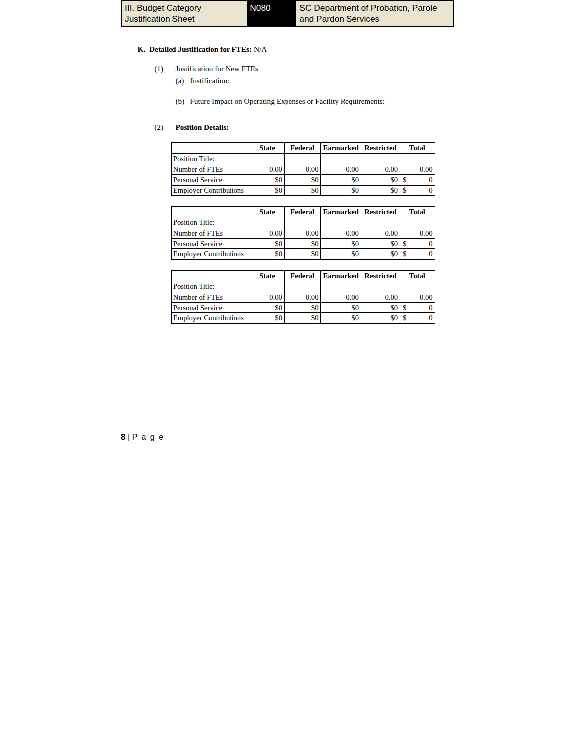| III. Budget Category Justification Sheet | N080 | SC Department of Probation, Parole and Pardon Services |
K. Detailed Justification for FTEs: N/A
(1)
Justification for New FTEs
(a)
Justification:
(b)
Future Impact on Operating Expenses or Facility Requirements:
(2)
Position Details:
| | State | Federal | Earmarked | Restricted | Total |
| --- | --- | --- | --- | --- | --- |
| Position Title: | | | | | |
| Number of FTEs | 0.00 | 0.00 | 0.00 | 0.00 | 0.00 |
| Personal Service | $0 | $0 | $0 | $0 | $ 0 |
| Employer Contributions | $0 | $0 | $0 | $0 | $ 0 |
| | State | Federal | Earmarked | Restricted | Total |
| --- | --- | --- | --- | --- | --- |
| Position Title: | | | | | |
| Number of FTEs | 0.00 | 0.00 | 0.00 | 0.00 | 0.00 |
| Personal Service | $0 | $0 | $0 | $0 | $ 0 |
| Employer Contributions | $0 | $0 | $0 | $0 | $ 0 |
| | State | Federal | Earmarked | Restricted | Total |
| --- | --- | --- | --- | --- | --- |
| Position Title: | | | | | |
| Number of FTEs | 0.00 | 0.00 | 0.00 | 0.00 | 0.00 |
| Personal Service | $0 | $0 | $0 | $0 | $ 0 |
| Employer Contributions | $0 | $0 | $0 | $0 | $ 0 |
8 | P a g e